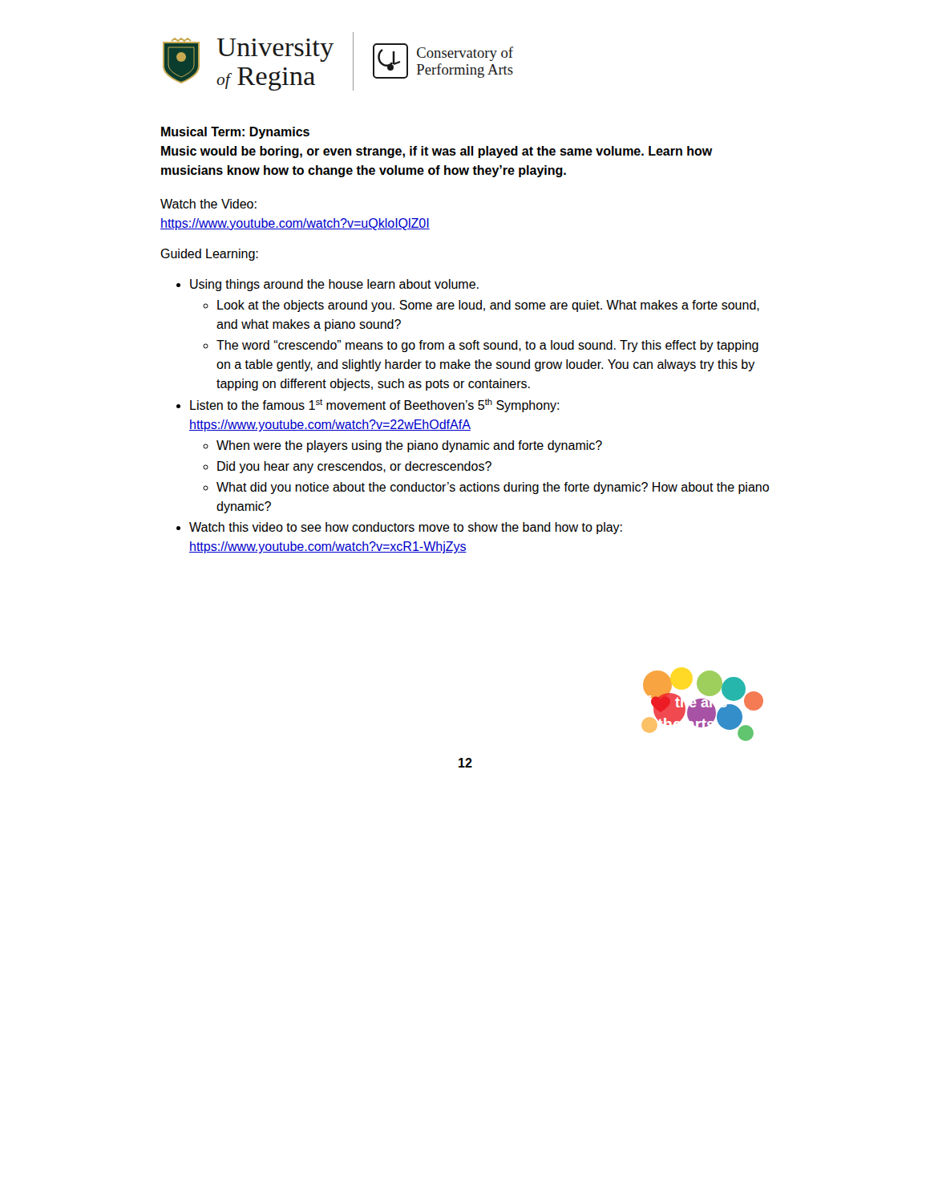University
of Regina
Conservatory of
Performing Arts
Musical Term: Dynamics
Music would be boring, or even strange, if it was all played at the same volume. Learn how musicians know how to change the volume of how they’re playing.
Watch the Video:
https://www.youtube.com/watch?v=uQkloIQlZ0I
Guided Learning:
Using things around the house learn about volume.
Look at the objects around you. Some are loud, and some are quiet. What makes a forte sound, and what makes a piano sound?
The word “crescendo” means to go from a soft sound, to a loud sound. Try this effect by tapping on a table gently, and slightly harder to make the sound grow louder. You can always try this by tapping on different objects, such as pots or containers.
Listen to the famous 1st movement of Beethoven’s 5th Symphony:
https://www.youtube.com/watch?v=22wEhOdfAfA
When were the players using the piano dynamic and forte dynamic?
Did you hear any crescendos, or decrescendos?
What did you notice about the conductor’s actions during the forte dynamic? How about the piano dynamic?
Watch this video to see how conductors move to show the band how to play:
https://www.youtube.com/watch?v=xcR1-WhjZys
i the arts the arts
12